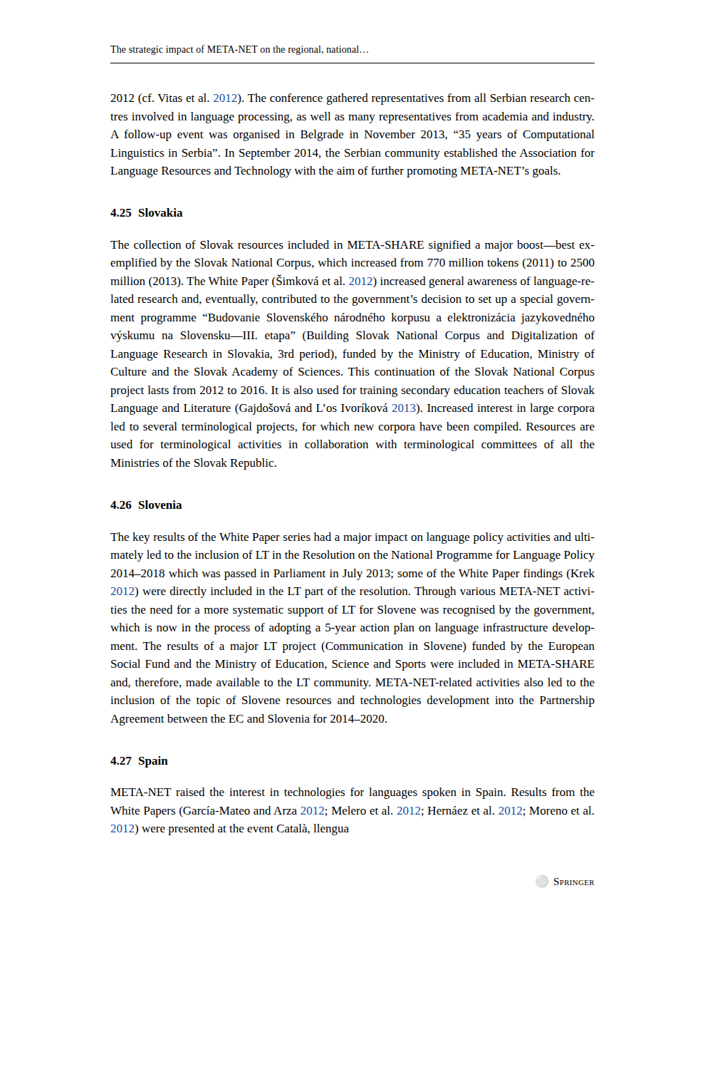The strategic impact of META-NET on the regional, national…
2012 (cf. Vitas et al. 2012). The conference gathered representatives from all Serbian research centres involved in language processing, as well as many representatives from academia and industry. A follow-up event was organised in Belgrade in November 2013, “35 years of Computational Linguistics in Serbia”. In September 2014, the Serbian community established the Association for Language Resources and Technology with the aim of further promoting META-NET’s goals.
4.25 Slovakia
The collection of Slovak resources included in META-SHARE signified a major boost—best exemplified by the Slovak National Corpus, which increased from 770 million tokens (2011) to 2500 million (2013). The White Paper (Šimková et al. 2012) increased general awareness of language-related research and, eventually, contributed to the government’s decision to set up a special government programme “Budovanie Slovenského národného korpusu a elektronizácia jazykovedného výskumu na Slovensku—III. etapa” (Building Slovak National Corpus and Digitalization of Language Research in Slovakia, 3rd period), funded by the Ministry of Education, Ministry of Culture and the Slovak Academy of Sciences. This continuation of the Slovak National Corpus project lasts from 2012 to 2016. It is also used for training secondary education teachers of Slovak Language and Literature (Gajdošová and L’os Ivoríková 2013). Increased interest in large corpora led to several terminological projects, for which new corpora have been compiled. Resources are used for terminological activities in collaboration with terminological committees of all the Ministries of the Slovak Republic.
4.26 Slovenia
The key results of the White Paper series had a major impact on language policy activities and ultimately led to the inclusion of LT in the Resolution on the National Programme for Language Policy 2014–2018 which was passed in Parliament in July 2013; some of the White Paper findings (Krek 2012) were directly included in the LT part of the resolution. Through various META-NET activities the need for a more systematic support of LT for Slovene was recognised by the government, which is now in the process of adopting a 5-year action plan on language infrastructure development. The results of a major LT project (Communication in Slovene) funded by the European Social Fund and the Ministry of Education, Science and Sports were included in META-SHARE and, therefore, made available to the LT community. META-NET-related activities also led to the inclusion of the topic of Slovene resources and technologies development into the Partnership Agreement between the EC and Slovenia for 2014–2020.
4.27 Spain
META-NET raised the interest in technologies for languages spoken in Spain. Results from the White Papers (García-Mateo and Arza 2012; Melero et al. 2012; Hernáez et al. 2012; Moreno et al. 2012) were presented at the event Català, llengua
⚪Springer